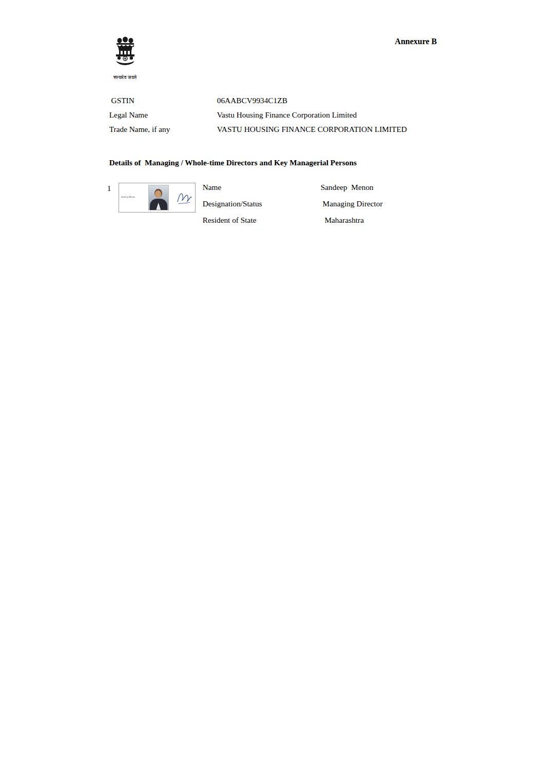सत्यमेव जयते
Annexure B
| GSTIN | 06AABCV9934C1ZB |
| Legal Name | Vastu Housing Finance Corporation Limited |
| Trade Name, if any | VASTU HOUSING FINANCE CORPORATION LIMITED |
Details of Managing / Whole-time Directors and Key Managerial Persons
1
Sandeep Menon
Name
Sandeep Menon
Designation/Status
Managing Director
Resident of State
Maharashtra